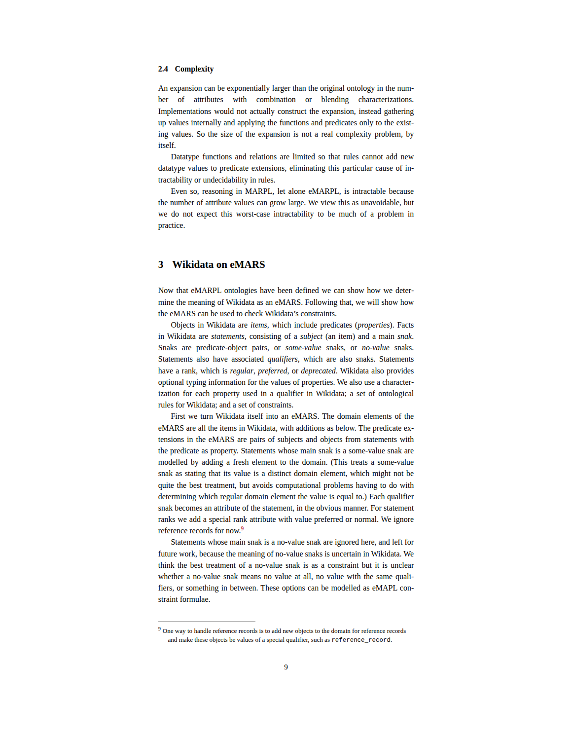2.4 Complexity
An expansion can be exponentially larger than the original ontology in the number of attributes with combination or blending characterizations. Implementations would not actually construct the expansion, instead gathering up values internally and applying the functions and predicates only to the existing values. So the size of the expansion is not a real complexity problem, by itself.
Datatype functions and relations are limited so that rules cannot add new datatype values to predicate extensions, eliminating this particular cause of intractability or undecidability in rules.
Even so, reasoning in MARPL, let alone eMARPL, is intractable because the number of attribute values can grow large. We view this as unavoidable, but we do not expect this worst-case intractability to be much of a problem in practice.
3 Wikidata on eMARS
Now that eMARPL ontologies have been defined we can show how we determine the meaning of Wikidata as an eMARS. Following that, we will show how the eMARS can be used to check Wikidata’s constraints.
Objects in Wikidata are items, which include predicates (properties). Facts in Wikidata are statements, consisting of a subject (an item) and a main snak. Snaks are predicate-object pairs, or some-value snaks, or no-value snaks. Statements also have associated qualifiers, which are also snaks. Statements have a rank, which is regular, preferred, or deprecated. Wikidata also provides optional typing information for the values of properties. We also use a characterization for each property used in a qualifier in Wikidata; a set of ontological rules for Wikidata; and a set of constraints.
First we turn Wikidata itself into an eMARS. The domain elements of the eMARS are all the items in Wikidata, with additions as below. The predicate extensions in the eMARS are pairs of subjects and objects from statements with the predicate as property. Statements whose main snak is a some-value snak are modelled by adding a fresh element to the domain. (This treats a some-value snak as stating that its value is a distinct domain element, which might not be quite the best treatment, but avoids computational problems having to do with determining which regular domain element the value is equal to.) Each qualifier snak becomes an attribute of the statement, in the obvious manner. For statement ranks we add a special rank attribute with value preferred or normal. We ignore reference records for now.9
Statements whose main snak is a no-value snak are ignored here, and left for future work, because the meaning of no-value snaks is uncertain in Wikidata. We think the best treatment of a no-value snak is as a constraint but it is unclear whether a no-value snak means no value at all, no value with the same qualifiers, or something in between. These options can be modelled as eMAPL constraint formulae.
9 One way to handle reference records is to add new objects to the domain for reference records and make these objects be values of a special qualifier, such as reference_record.
9